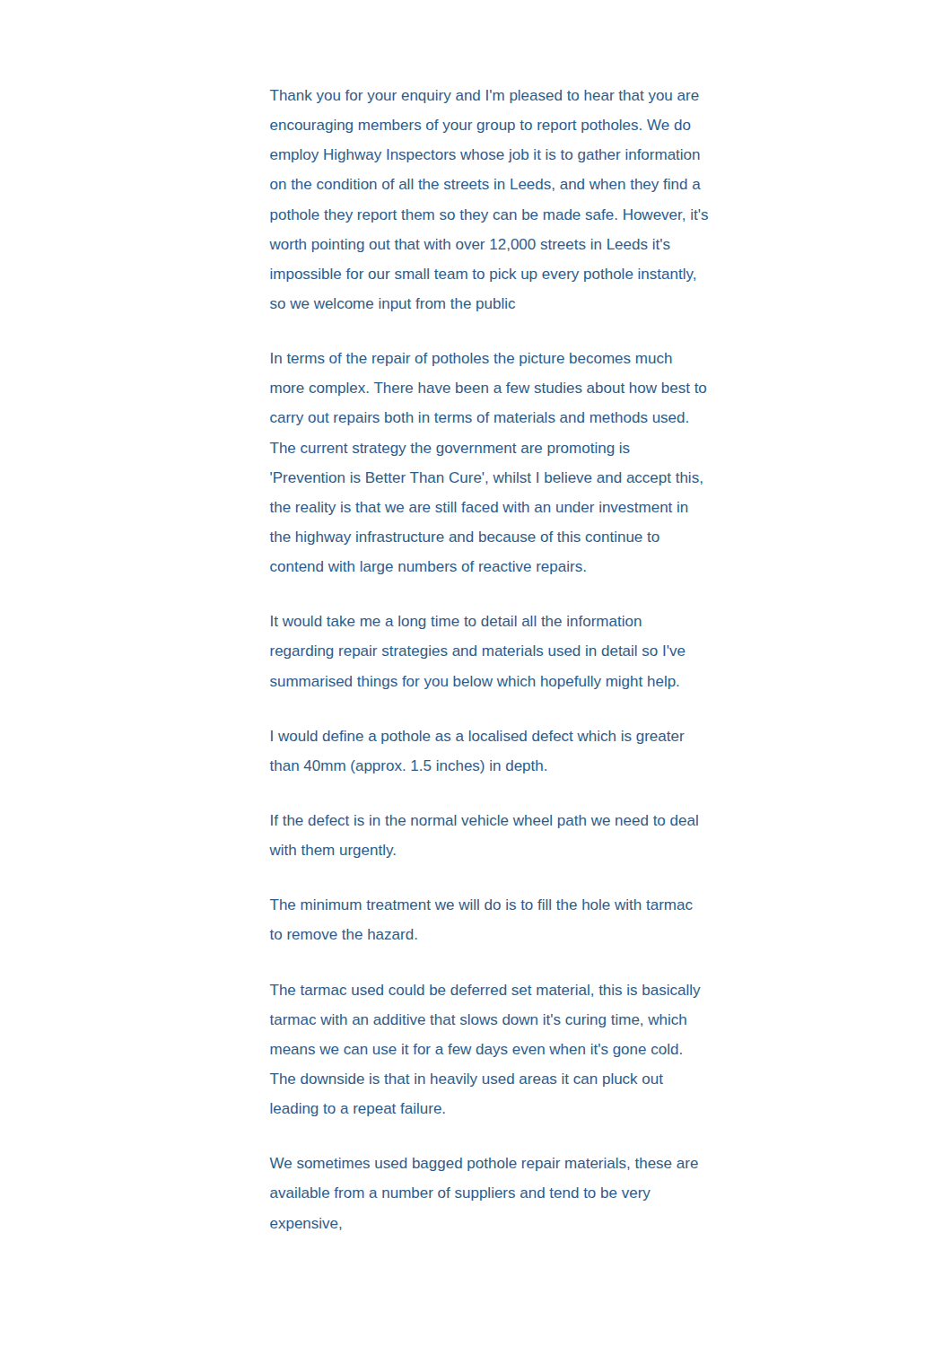Thank you for your enquiry and I'm pleased to hear that you are encouraging members of your group to report potholes. We do employ Highway Inspectors whose job it is to gather information on the condition of all the streets in Leeds, and when they find a pothole they report them so they can be made safe. However, it's worth pointing out that with over 12,000 streets in Leeds it's impossible for our small team to pick up every pothole instantly, so we welcome input from the public
In terms of the repair of potholes the picture becomes much more complex. There have been a few studies about how best to carry out repairs both in terms of materials and methods used. The current strategy the government are promoting is 'Prevention is Better Than Cure', whilst I believe and accept this, the reality is that we are still faced with an under investment in the highway infrastructure and because of this continue to contend with large numbers of reactive repairs.
It would take me a long time to detail all the information regarding repair strategies and materials used in detail so I've summarised things for you below which hopefully might help.
I would define a pothole as a localised defect which is greater than 40mm (approx. 1.5 inches) in depth.
If the defect is in the normal vehicle wheel path we need to deal with them urgently.
The minimum treatment we will do is to fill the hole with tarmac to remove the hazard.
The tarmac used could be deferred set material, this is basically tarmac with an additive that slows down it's curing time, which means we can use it for a few days even when it's gone cold. The downside is that in heavily used areas it can pluck out leading to a repeat failure.
We sometimes used bagged pothole repair materials, these are available from a number of suppliers and tend to be very expensive,